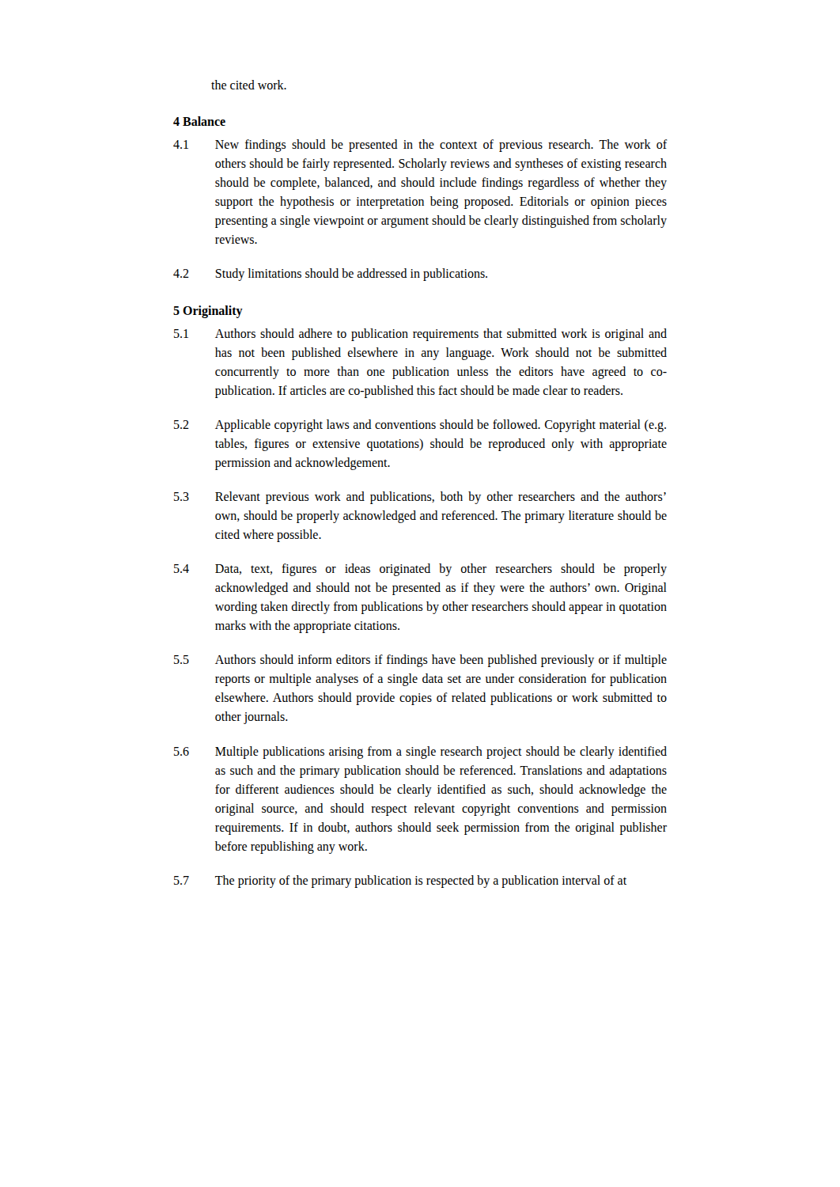the cited work.
4 Balance
4.1 New findings should be presented in the context of previous research. The work of others should be fairly represented. Scholarly reviews and syntheses of existing research should be complete, balanced, and should include findings regardless of whether they support the hypothesis or interpretation being proposed. Editorials or opinion pieces presenting a single viewpoint or argument should be clearly distinguished from scholarly reviews.
4.2 Study limitations should be addressed in publications.
5 Originality
5.1 Authors should adhere to publication requirements that submitted work is original and has not been published elsewhere in any language. Work should not be submitted concurrently to more than one publication unless the editors have agreed to co-publication. If articles are co-published this fact should be made clear to readers.
5.2 Applicable copyright laws and conventions should be followed. Copyright material (e.g. tables, figures or extensive quotations) should be reproduced only with appropriate permission and acknowledgement.
5.3 Relevant previous work and publications, both by other researchers and the authors’ own, should be properly acknowledged and referenced. The primary literature should be cited where possible.
5.4 Data, text, figures or ideas originated by other researchers should be properly acknowledged and should not be presented as if they were the authors’ own. Original wording taken directly from publications by other researchers should appear in quotation marks with the appropriate citations.
5.5 Authors should inform editors if findings have been published previously or if multiple reports or multiple analyses of a single data set are under consideration for publication elsewhere. Authors should provide copies of related publications or work submitted to other journals.
5.6 Multiple publications arising from a single research project should be clearly identified as such and the primary publication should be referenced. Translations and adaptations for different audiences should be clearly identified as such, should acknowledge the original source, and should respect relevant copyright conventions and permission requirements. If in doubt, authors should seek permission from the original publisher before republishing any work.
5.7 The priority of the primary publication is respected by a publication interval of at